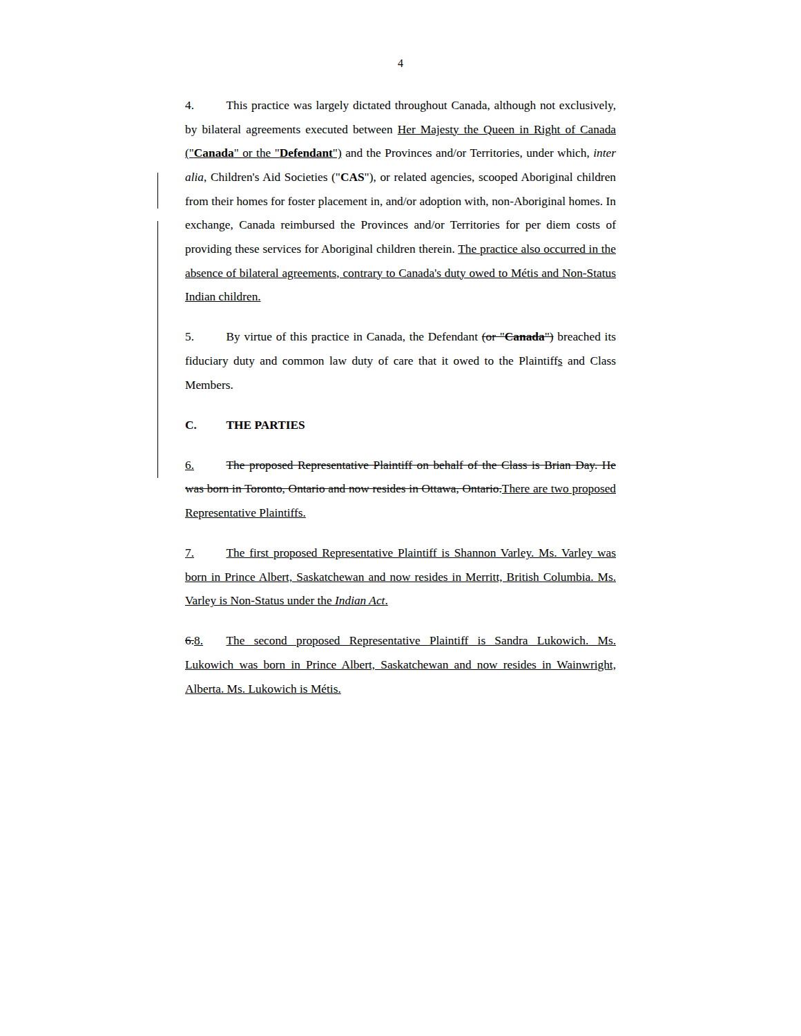4
4. This practice was largely dictated throughout Canada, although not exclusively, by bilateral agreements executed between Her Majesty the Queen in Right of Canada ("Canada" or the "Defendant") and the Provinces and/or Territories, under which, inter alia, Children's Aid Societies ("CAS"), or related agencies, scooped Aboriginal children from their homes for foster placement in, and/or adoption with, non-Aboriginal homes. In exchange, Canada reimbursed the Provinces and/or Territories for per diem costs of providing these services for Aboriginal children therein. The practice also occurred in the absence of bilateral agreements, contrary to Canada's duty owed to Métis and Non-Status Indian children.
5. By virtue of this practice in Canada, the Defendant (or "Canada") breached its fiduciary duty and common law duty of care that it owed to the Plaintiffs and Class Members.
C. THE PARTIES
6. The proposed Representative Plaintiff on behalf of the Class is Brian Day. He was born in Toronto, Ontario and now resides in Ottawa, Ontario. There are two proposed Representative Plaintiffs.
7. The first proposed Representative Plaintiff is Shannon Varley. Ms. Varley was born in Prince Albert, Saskatchewan and now resides in Merritt, British Columbia. Ms. Varley is Non-Status under the Indian Act.
6. 8. The second proposed Representative Plaintiff is Sandra Lukowich. Ms. Lukowich was born in Prince Albert, Saskatchewan and now resides in Wainwright, Alberta. Ms. Lukowich is Métis.